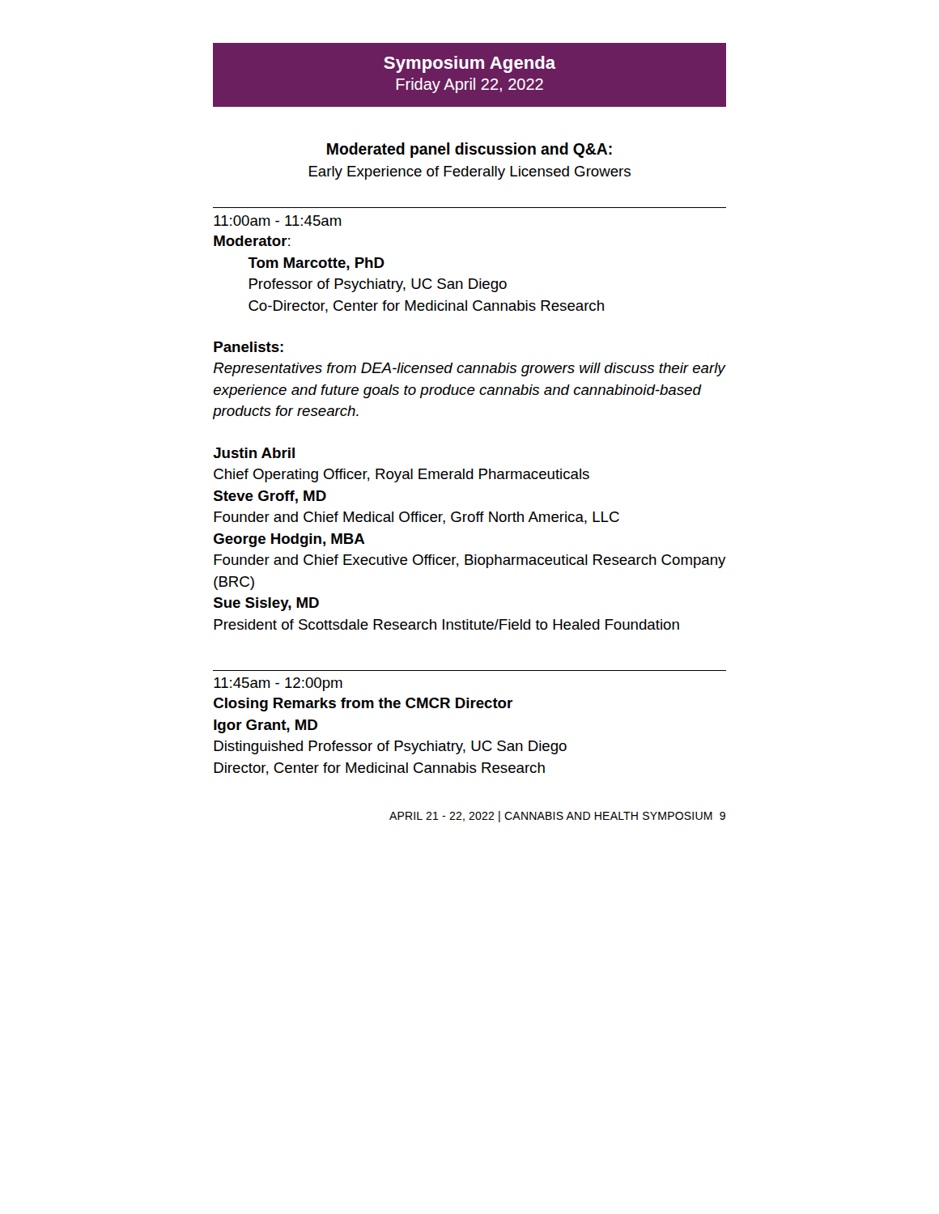Symposium Agenda
Friday April 22, 2022
Moderated panel discussion and Q&A:
Early Experience of Federally Licensed Growers
11:00am - 11:45am
Moderator:
Tom Marcotte, PhD
Professor of Psychiatry, UC San Diego
Co-Director, Center for Medicinal Cannabis Research
Panelists:
Representatives from DEA-licensed cannabis growers will discuss their early experience and future goals to produce cannabis and cannabinoid-based products for research.
Justin Abril
Chief Operating Officer, Royal Emerald Pharmaceuticals
Steve Groff, MD
Founder and Chief Medical Officer, Groff North America, LLC
George Hodgin, MBA
Founder and Chief Executive Officer, Biopharmaceutical Research Company (BRC)
Sue Sisley, MD
President of Scottsdale Research Institute/Field to Healed Foundation
11:45am - 12:00pm
Closing Remarks from the CMCR Director
Igor Grant, MD
Distinguished Professor of Psychiatry, UC San Diego
Director, Center for Medicinal Cannabis Research
APRIL 21 - 22, 2022 | CANNABIS AND HEALTH SYMPOSIUM 9